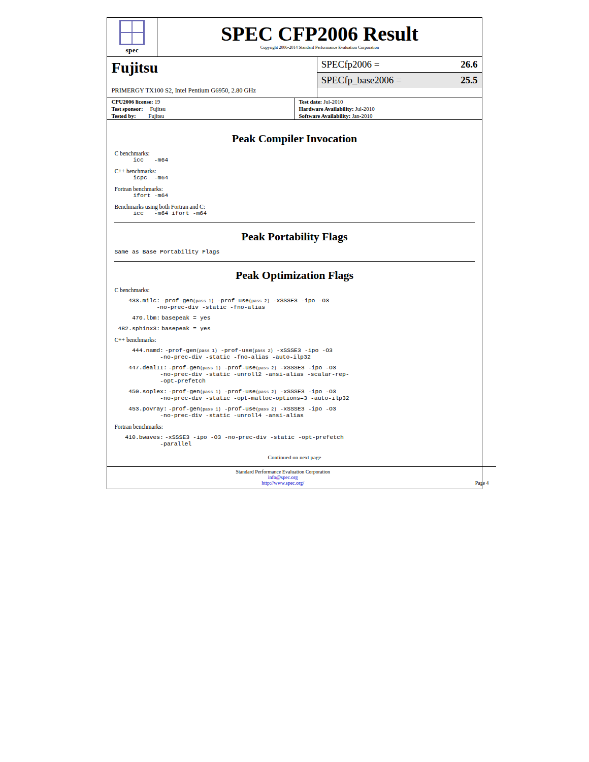spec
SPEC CFP2006 Result
Copyright 2006-2014 Standard Performance Evaluation Corporation
Fujitsu
PRIMERGY TX100 S2, Intel Pentium G6950, 2.80 GHz
SPECfp2006 =
26.6
SPECfp_base2006 =
25.5
CPU2006 license: 19
Test date: Jul-2010
Test sponsor: Fujitsu
Hardware Availability: Jul-2010
Tested by: Fujitsu
Software Availability: Jan-2010
Peak Compiler Invocation
C benchmarks:
icc -m64
C++ benchmarks:
icpc -m64
Fortran benchmarks:
ifort -m64
Benchmarks using both Fortran and C:
icc -m64 ifort -m64
Peak Portability Flags
Same as Base Portability Flags
Peak Optimization Flags
C benchmarks:
433.milc: -prof-gen(pass 1) -prof-use(pass 2) -xSSSE3 -ipo -O3
-no-prec-div -static -fno-alias
470.lbm: basepeak = yes
482.sphinx3: basepeak = yes
C++ benchmarks:
444.namd: -prof-gen(pass 1) -prof-use(pass 2) -xSSSE3 -ipo -O3
-no-prec-div -static -fno-alias -auto-ilp32
447.dealII: -prof-gen(pass 1) -prof-use(pass 2) -xSSSE3 -ipo -O3
-no-prec-div -static -unroll2 -ansi-alias -scalar-rep-
-opt-prefetch
450.soplex: -prof-gen(pass 1) -prof-use(pass 2) -xSSSE3 -ipo -O3
-no-prec-div -static -opt-malloc-options=3 -auto-ilp32
453.povray: -prof-gen(pass 1) -prof-use(pass 2) -xSSSE3 -ipo -O3
-no-prec-div -static -unroll4 -ansi-alias
Fortran benchmarks:
410.bwaves: -xSSSE3 -ipo -O3 -no-prec-div -static -opt-prefetch
-parallel
Continued on next page
Standard Performance Evaluation Corporation
info@spec.org
http://www.spec.org/
Page 4